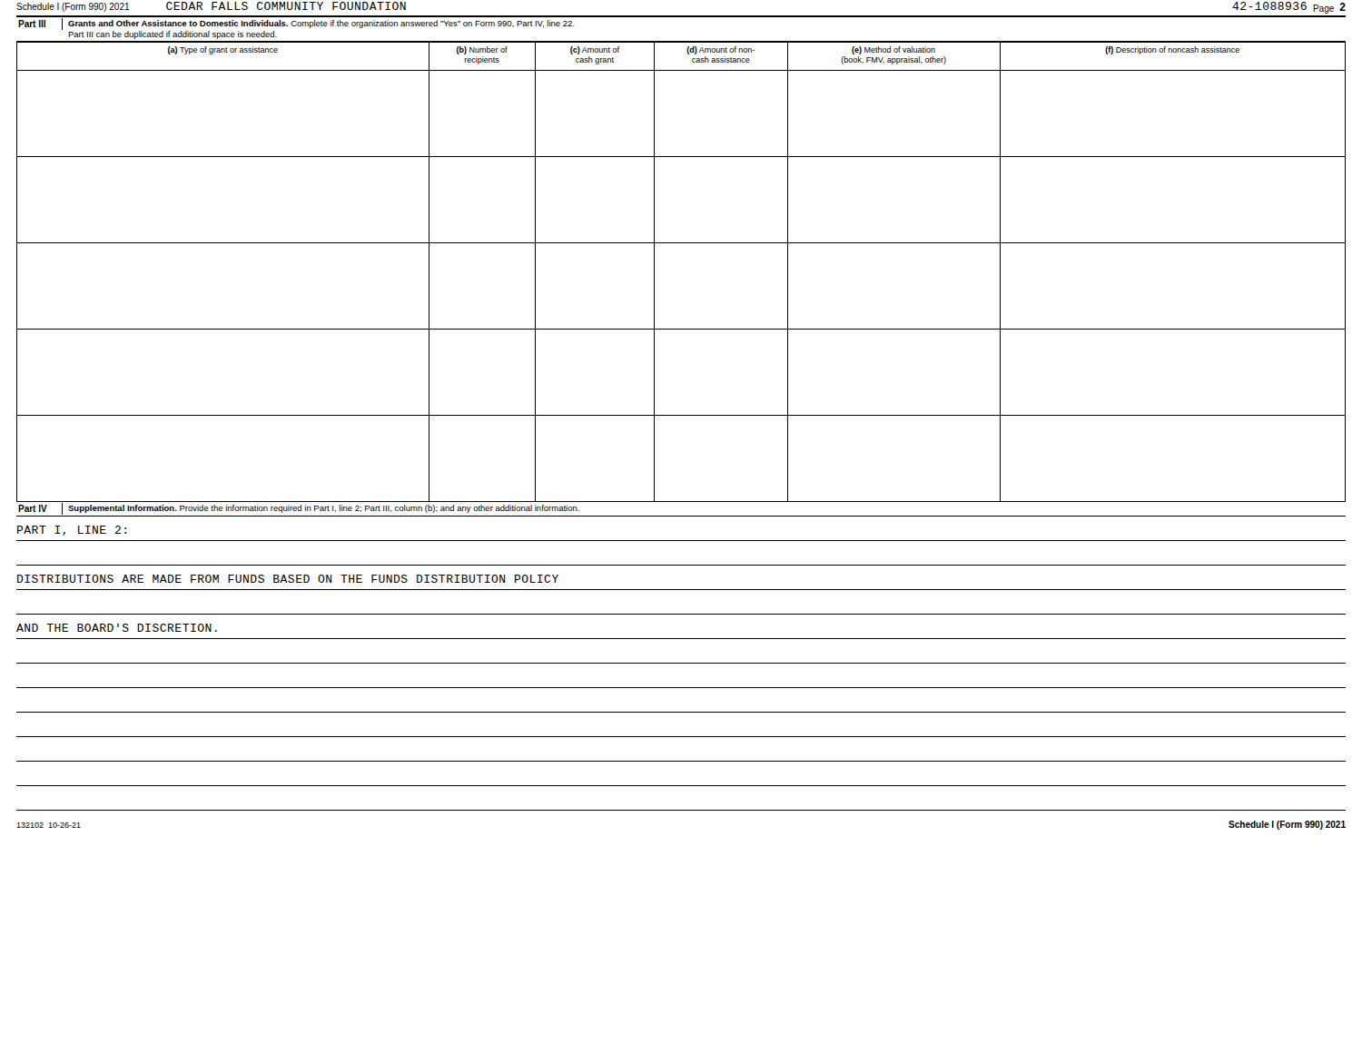Schedule I (Form 990) 2021CEDAR FALLS COMMUNITY FOUNDATION
42-1088936 Page 2
Part III
Grants and Other Assistance to Domestic Individuals. Complete if the organization answered "Yes" on Form 990, Part IV, line 22.
Part III can be duplicated if additional space is needed.
| (a) Type of grant or assistance | (b) Number of recipients | (c) Amount of cash grant | (d) Amount of non- cash assistance | (e) Method of valuation (book, FMV, appraisal, other) | (f) Description of noncash assistance |
| --- | --- | --- | --- | --- | --- |
Part IV
Supplemental Information. Provide the information required in Part I, line 2; Part III, column (b); and any other additional information.
PART I, LINE 2:
DISTRIBUTIONS ARE MADE FROM FUNDS BASED ON THE FUNDS DISTRIBUTION POLICY
AND THE BOARD'S DISCRETION.
132102 10-26-21
Schedule I (Form 990) 2021